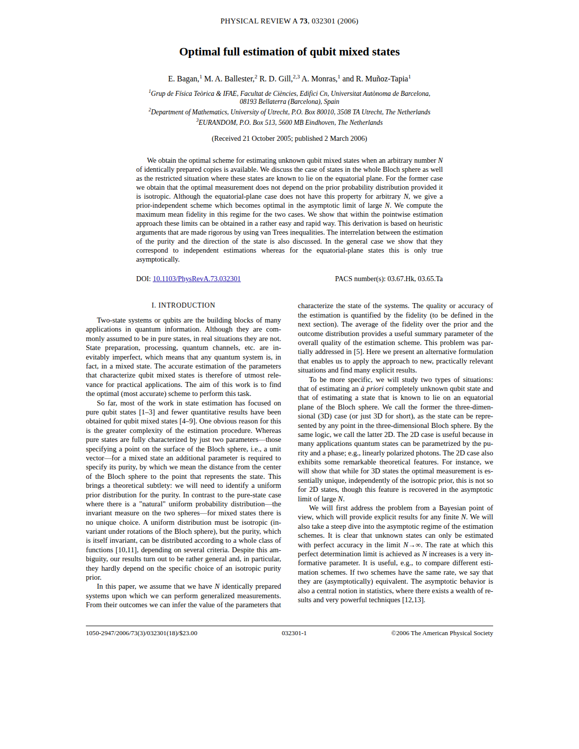PHYSICAL REVIEW A 73, 032301 (2006)
Optimal full estimation of qubit mixed states
E. Bagan,1 M. A. Ballester,2 R. D. Gill,2,3 A. Monras,1 and R. Muñoz-Tapia1
1Grup de Física Teòrica & IFAE, Facultat de Ciències, Edifici Cn, Universitat Autònoma de Barcelona,
08193 Bellaterra (Barcelona), Spain
2Department of Mathematics, University of Utrecht, P.O. Box 80010, 3508 TA Utrecht, The Netherlands
3EURANDOM, P.O. Box 513, 5600 MB Eindhoven, The Netherlands
(Received 21 October 2005; published 2 March 2006)
We obtain the optimal scheme for estimating unknown qubit mixed states when an arbitrary number N of identically prepared copies is available. We discuss the case of states in the whole Bloch sphere as well as the restricted situation where these states are known to lie on the equatorial plane. For the former case we obtain that the optimal measurement does not depend on the prior probability distribution provided it is isotropic. Although the equatorial-plane case does not have this property for arbitrary N, we give a prior-independent scheme which becomes optimal in the asymptotic limit of large N. We compute the maximum mean fidelity in this regime for the two cases. We show that within the pointwise estimation approach these limits can be obtained in a rather easy and rapid way. This derivation is based on heuristic arguments that are made rigorous by using van Trees inequalities. The interrelation between the estimation of the purity and the direction of the state is also discussed. In the general case we show that they correspond to independent estimations whereas for the equatorial-plane states this is only true asymptotically.
DOI: 10.1103/PhysRevA.73.032301 PACS number(s): 03.67.Hk, 03.65.Ta
I. INTRODUCTION
Two-state systems or qubits are the building blocks of many applications in quantum information. Although they are commonly assumed to be in pure states, in real situations they are not. State preparation, processing, quantum channels, etc. are inevitably imperfect, which means that any quantum system is, in fact, in a mixed state. The accurate estimation of the parameters that characterize qubit mixed states is therefore of utmost relevance for practical applications. The aim of this work is to find the optimal (most accurate) scheme to perform this task.
So far, most of the work in state estimation has focused on pure qubit states [1–3] and fewer quantitative results have been obtained for qubit mixed states [4–9]. One obvious reason for this is the greater complexity of the estimation procedure. Whereas pure states are fully characterized by just two parameters—those specifying a point on the surface of the Bloch sphere, i.e., a unit vector—for a mixed state an additional parameter is required to specify its purity, by which we mean the distance from the center of the Bloch sphere to the point that represents the state. This brings a theoretical subtlety: we will need to identify a uniform prior distribution for the purity. In contrast to the pure-state case where there is a "natural" uniform probability distribution—the invariant measure on the two spheres—for mixed states there is no unique choice. A uniform distribution must be isotropic (invariant under rotations of the Bloch sphere), but the purity, which is itself invariant, can be distributed according to a whole class of functions [10,11], depending on several criteria. Despite this ambiguity, our results turn out to be rather general and, in particular, they hardly depend on the specific choice of an isotropic purity prior.
In this paper, we assume that we have N identically prepared systems upon which we can perform generalized measurements. From their outcomes we can infer the value of the parameters that characterize the state of the systems. The quality or accuracy of the estimation is quantified by the fidelity (to be defined in the next section). The average of the fidelity over the prior and the outcome distribution provides a useful summary parameter of the overall quality of the estimation scheme. This problem was partially addressed in [5]. Here we present an alternative formulation that enables us to apply the approach to new, practically relevant situations and find many explicit results.
To be more specific, we will study two types of situations: that of estimating an à priori completely unknown qubit state and that of estimating a state that is known to lie on an equatorial plane of the Bloch sphere. We call the former the three-dimensional (3D) case (or just 3D for short), as the state can be represented by any point in the three-dimensional Bloch sphere. By the same logic, we call the latter 2D. The 2D case is useful because in many applications quantum states can be parametrized by the purity and a phase; e.g., linearly polarized photons. The 2D case also exhibits some remarkable theoretical features. For instance, we will show that while for 3D states the optimal measurement is essentially unique, independently of the isotropic prior, this is not so for 2D states, though this feature is recovered in the asymptotic limit of large N.
We will first address the problem from a Bayesian point of view, which will provide explicit results for any finite N. We will also take a steep dive into the asymptotic regime of the estimation schemes. It is clear that unknown states can only be estimated with perfect accuracy in the limit N→∞. The rate at which this perfect determination limit is achieved as N increases is a very informative parameter. It is useful, e.g., to compare different estimation schemes. If two schemes have the same rate, we say that they are (asymptotically) equivalent. The asymptotic behavior is also a central notion in statistics, where there exists a wealth of results and very powerful techniques [12,13].
1050-2947/2006/73(3)/032301(18)/$23.00 032301-1 ©2006 The American Physical Society